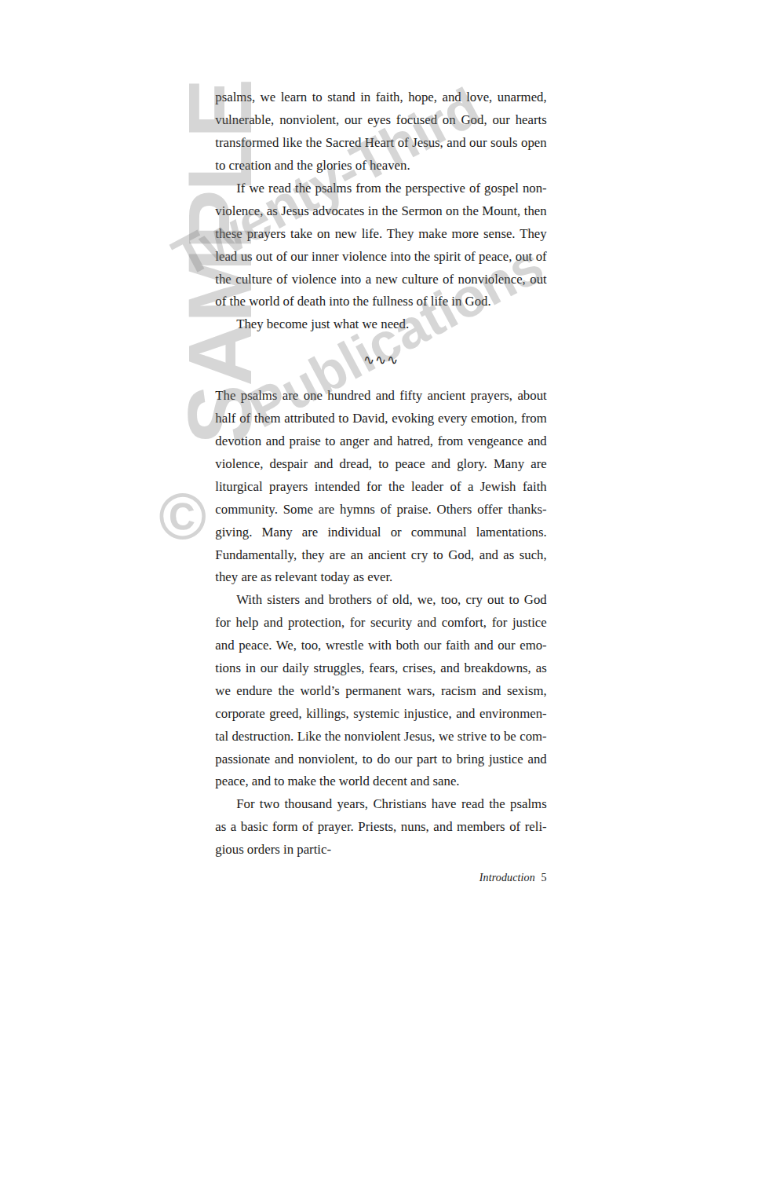SAMPLE
Twenty-Third
Publications
©
psalms, we learn to stand in faith, hope, and love, unarmed, vulnerable, nonviolent, our eyes focused on God, our hearts transformed like the Sacred Heart of Jesus, and our souls open to creation and the glories of heaven.
If we read the psalms from the perspective of gospel nonviolence, as Jesus advocates in the Sermon on the Mount, then these prayers take on new life. They make more sense. They lead us out of our inner violence into the spirit of peace, out of the culture of violence into a new culture of nonviolence, out of the world of death into the fullness of life in God.
They become just what we need.
∿∿∿
The psalms are one hundred and fifty ancient prayers, about half of them attributed to David, evoking every emotion, from devotion and praise to anger and hatred, from vengeance and violence, despair and dread, to peace and glory. Many are liturgical prayers intended for the leader of a Jewish faith community. Some are hymns of praise. Others offer thanksgiving. Many are individual or communal lamentations. Fundamentally, they are an ancient cry to God, and as such, they are as relevant today as ever.
With sisters and brothers of old, we, too, cry out to God for help and protection, for security and comfort, for justice and peace. We, too, wrestle with both our faith and our emotions in our daily struggles, fears, crises, and breakdowns, as we endure the world’s permanent wars, racism and sexism, corporate greed, killings, systemic injustice, and environmental destruction. Like the nonviolent Jesus, we strive to be compassionate and nonviolent, to do our part to bring justice and peace, and to make the world decent and sane.
For two thousand years, Christians have read the psalms as a basic form of prayer. Priests, nuns, and members of religious orders in partic-
Introduction 5